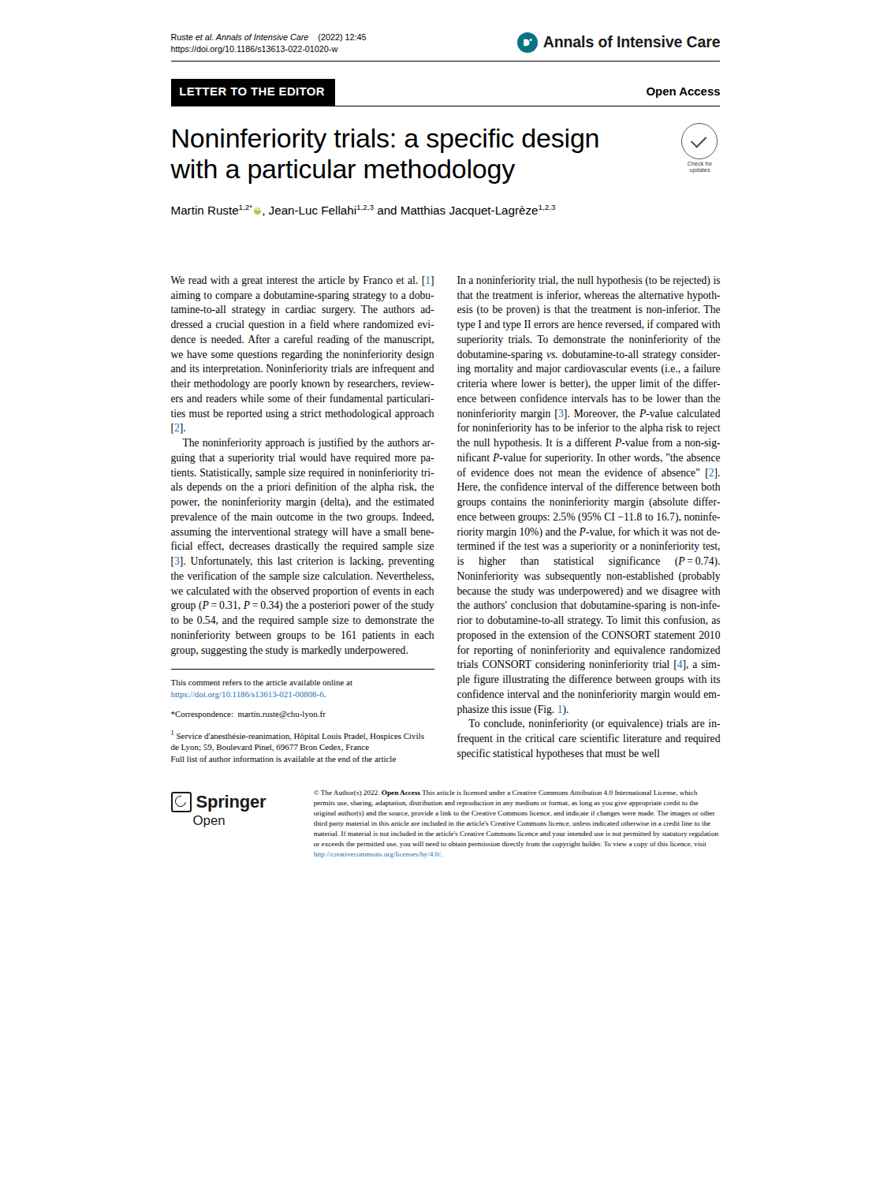Ruste et al. Annals of Intensive Care (2022) 12:45
https://doi.org/10.1186/s13613-022-01020-w
Annals of Intensive Care
Letter to the Editor
Open Access
Noninferiority trials: a specific design
with a particular methodology
Check for
updates
Martin Ruste1,2* , Jean-Luc Fellahi1,2,3 and Matthias Jacquet-Lagrèze1,2,3
We read with a great interest the article by Franco et al. [1] aiming to compare a dobutamine-sparing strategy to a dobutamine-to-all strategy in cardiac surgery. The authors addressed a crucial question in a field where randomized evidence is needed. After a careful reading of the manuscript, we have some questions regarding the noninferiority design and its interpretation. Noninferiority trials are infrequent and their methodology are poorly known by researchers, reviewers and readers while some of their fundamental particularities must be reported using a strict methodological approach [2].
The noninferiority approach is justified by the authors arguing that a superiority trial would have required more patients. Statistically, sample size required in noninferiority trials depends on the a priori definition of the alpha risk, the power, the noninferiority margin (delta), and the estimated prevalence of the main outcome in the two groups. Indeed, assuming the interventional strategy will have a small beneficial effect, decreases drastically the required sample size [3]. Unfortunately, this last criterion is lacking, preventing the verification of the sample size calculation. Nevertheless, we calculated with the observed proportion of events in each group (P = 0.31, P = 0.34) the a posteriori power of the study to be 0.54, and the required sample size to demonstrate the noninferiority between groups to be 161 patients in each group, suggesting the study is markedly underpowered.
This comment refers to the article available online at https://doi.org/10.1186/s13613-021-00808-6.
*Correspondence: martin.ruste@chu-lyon.fr
1 Service d'anesthésie-reanimation, Hôpital Louis Pradel, Hospices Civils de Lyon; 59, Boulevard Pinel, 69677 Bron Cedex, France
Full list of author information is available at the end of the article
In a noninferiority trial, the null hypothesis (to be rejected) is that the treatment is inferior, whereas the alternative hypothesis (to be proven) is that the treatment is non-inferior. The type I and type II errors are hence reversed, if compared with superiority trials. To demonstrate the noninferiority of the dobutamine-sparing vs. dobutamine-to-all strategy considering mortality and major cardiovascular events (i.e., a failure criteria where lower is better), the upper limit of the difference between confidence intervals has to be lower than the noninferiority margin [3]. Moreover, the P-value calculated for noninferiority has to be inferior to the alpha risk to reject the null hypothesis. It is a different P-value from a non-significant P-value for superiority. In other words, "the absence of evidence does not mean the evidence of absence" [2]. Here, the confidence interval of the difference between both groups contains the noninferiority margin (absolute difference between groups: 2.5% (95% CI −11.8 to 16.7), noninferiority margin 10%) and the P-value, for which it was not determined if the test was a superiority or a noninferiority test, is higher than statistical significance (P = 0.74). Noninferiority was subsequently non-established (probably because the study was underpowered) and we disagree with the authors' conclusion that dobutamine-sparing is non-inferior to dobutamine-to-all strategy. To limit this confusion, as proposed in the extension of the CONSORT statement 2010 for reporting of noninferiority and equivalence randomized trials CONSORT considering noninferiority trial [4], a simple figure illustrating the difference between groups with its confidence interval and the noninferiority margin would emphasize this issue (Fig. 1).
To conclude, noninferiority (or equivalence) trials are infrequent in the critical care scientific literature and required specific statistical hypotheses that must be well
Springer
Open
© The Author(s) 2022. Open Access This article is licensed under a Creative Commons Attribution 4.0 International License, which permits use, sharing, adaptation, distribution and reproduction in any medium or format, as long as you give appropriate credit to the original author(s) and the source, provide a link to the Creative Commons licence, and indicate if changes were made. The images or other third party material in this article are included in the article's Creative Commons licence, unless indicated otherwise in a credit line to the material. If material is not included in the article's Creative Commons licence and your intended use is not permitted by statutory regulation or exceeds the permitted use, you will need to obtain permission directly from the copyright holder. To view a copy of this licence, visit http://creativecommons.org/licenses/by/4.0/.